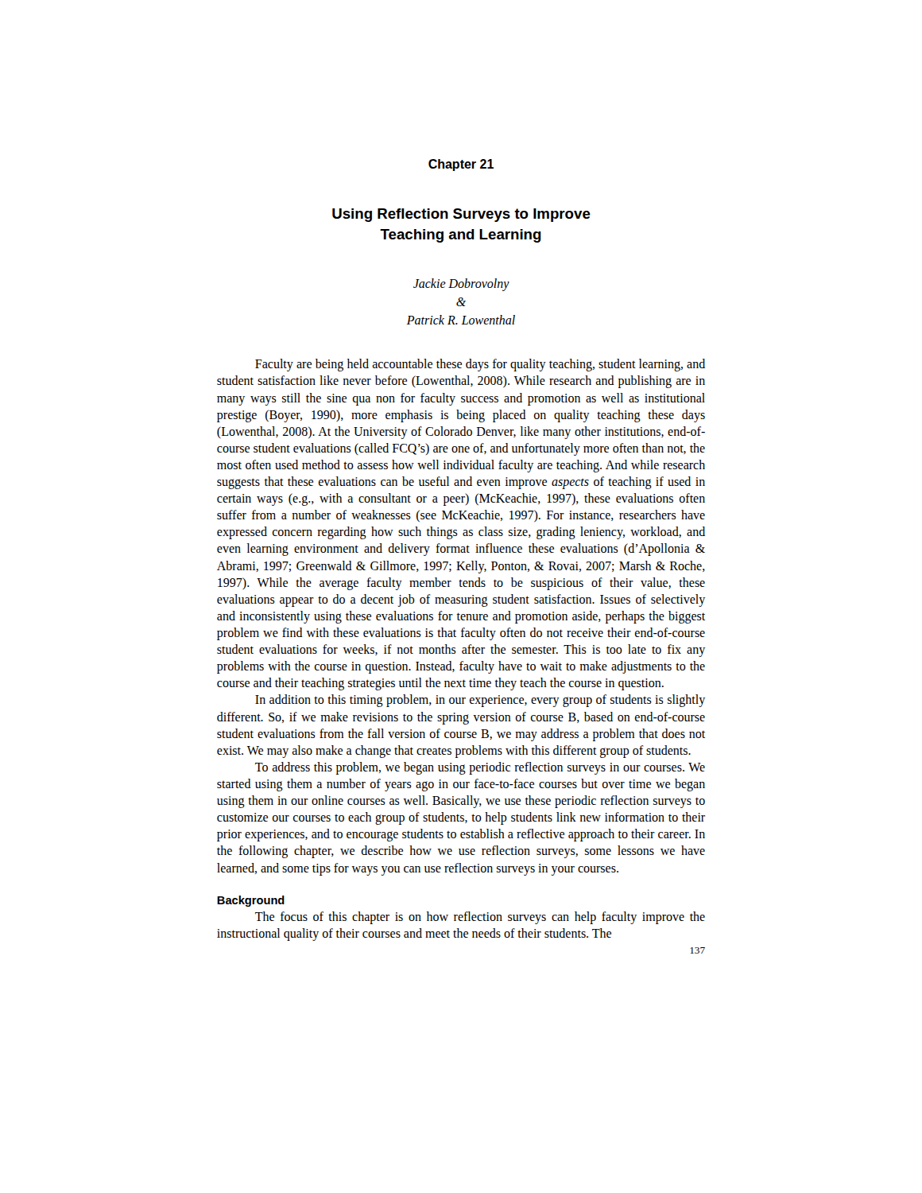Chapter 21
Using Reflection Surveys to Improve
Teaching and Learning
Jackie Dobrovolny
&
Patrick R. Lowenthal
Faculty are being held accountable these days for quality teaching, student learning, and student satisfaction like never before (Lowenthal, 2008). While research and publishing are in many ways still the sine qua non for faculty success and promotion as well as institutional prestige (Boyer, 1990), more emphasis is being placed on quality teaching these days (Lowenthal, 2008). At the University of Colorado Denver, like many other institutions, end-of-course student evaluations (called FCQ’s) are one of, and unfortunately more often than not, the most often used method to assess how well individual faculty are teaching. And while research suggests that these evaluations can be useful and even improve aspects of teaching if used in certain ways (e.g., with a consultant or a peer) (McKeachie, 1997), these evaluations often suffer from a number of weaknesses (see McKeachie, 1997). For instance, researchers have expressed concern regarding how such things as class size, grading leniency, workload, and even learning environment and delivery format influence these evaluations (d’Apollonia & Abrami, 1997; Greenwald & Gillmore, 1997; Kelly, Ponton, & Rovai, 2007; Marsh & Roche, 1997). While the average faculty member tends to be suspicious of their value, these evaluations appear to do a decent job of measuring student satisfaction. Issues of selectively and inconsistently using these evaluations for tenure and promotion aside, perhaps the biggest problem we find with these evaluations is that faculty often do not receive their end-of-course student evaluations for weeks, if not months after the semester. This is too late to fix any problems with the course in question. Instead, faculty have to wait to make adjustments to the course and their teaching strategies until the next time they teach the course in question.
In addition to this timing problem, in our experience, every group of students is slightly different. So, if we make revisions to the spring version of course B, based on end-of-course student evaluations from the fall version of course B, we may address a problem that does not exist. We may also make a change that creates problems with this different group of students.
To address this problem, we began using periodic reflection surveys in our courses. We started using them a number of years ago in our face-to-face courses but over time we began using them in our online courses as well. Basically, we use these periodic reflection surveys to customize our courses to each group of students, to help students link new information to their prior experiences, and to encourage students to establish a reflective approach to their career. In the following chapter, we describe how we use reflection surveys, some lessons we have learned, and some tips for ways you can use reflection surveys in your courses.
Background
The focus of this chapter is on how reflection surveys can help faculty improve the instructional quality of their courses and meet the needs of their students. The
137